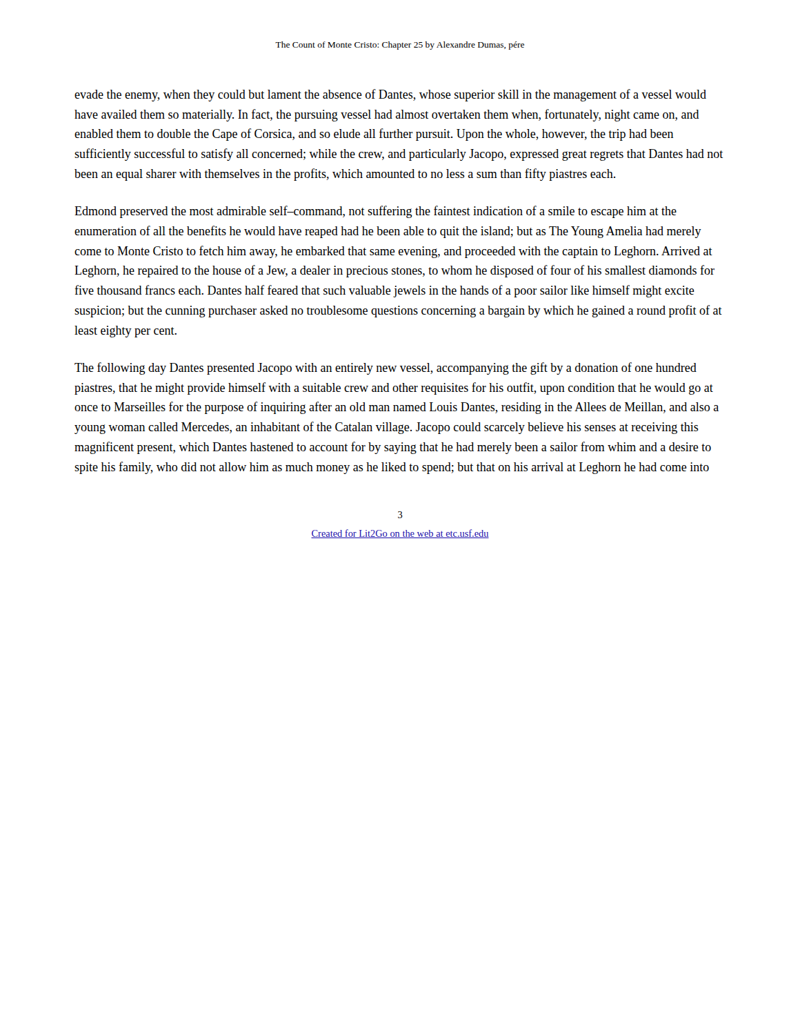The Count of Monte Cristo: Chapter 25 by Alexandre Dumas, pére
evade the enemy, when they could but lament the absence of Dantes, whose superior skill in the management of a vessel would have availed them so materially. In fact, the pursuing vessel had almost overtaken them when, fortunately, night came on, and enabled them to double the Cape of Corsica, and so elude all further pursuit. Upon the whole, however, the trip had been sufficiently successful to satisfy all concerned; while the crew, and particularly Jacopo, expressed great regrets that Dantes had not been an equal sharer with themselves in the profits, which amounted to no less a sum than fifty piastres each.
Edmond preserved the most admirable self–command, not suffering the faintest indication of a smile to escape him at the enumeration of all the benefits he would have reaped had he been able to quit the island; but as The Young Amelia had merely come to Monte Cristo to fetch him away, he embarked that same evening, and proceeded with the captain to Leghorn. Arrived at Leghorn, he repaired to the house of a Jew, a dealer in precious stones, to whom he disposed of four of his smallest diamonds for five thousand francs each. Dantes half feared that such valuable jewels in the hands of a poor sailor like himself might excite suspicion; but the cunning purchaser asked no troublesome questions concerning a bargain by which he gained a round profit of at least eighty per cent.
The following day Dantes presented Jacopo with an entirely new vessel, accompanying the gift by a donation of one hundred piastres, that he might provide himself with a suitable crew and other requisites for his outfit, upon condition that he would go at once to Marseilles for the purpose of inquiring after an old man named Louis Dantes, residing in the Allees de Meillan, and also a young woman called Mercedes, an inhabitant of the Catalan village. Jacopo could scarcely believe his senses at receiving this magnificent present, which Dantes hastened to account for by saying that he had merely been a sailor from whim and a desire to spite his family, who did not allow him as much money as he liked to spend; but that on his arrival at Leghorn he had come into
3
Created for Lit2Go on the web at etc.usf.edu